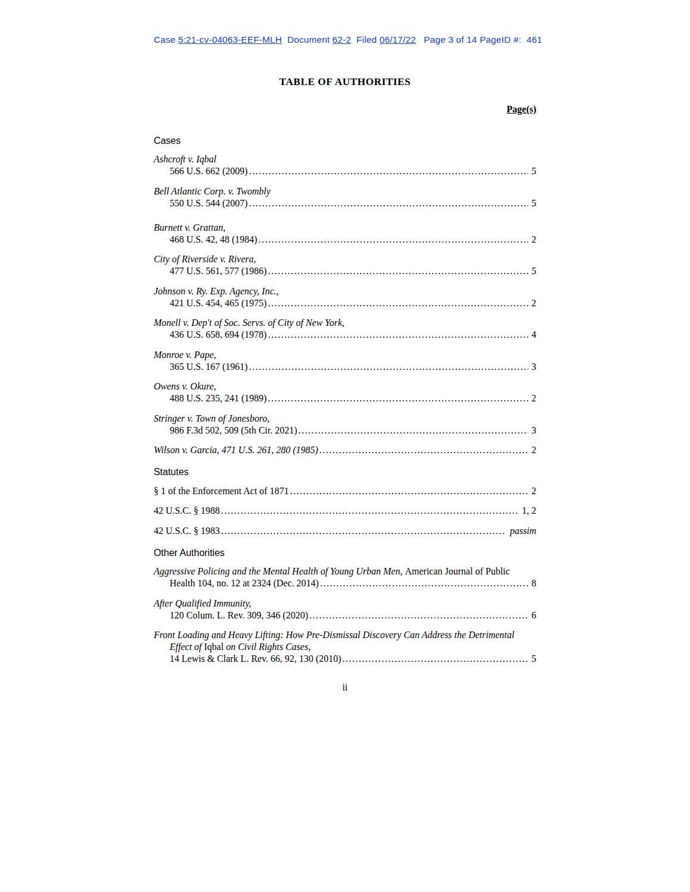Case 5:21-cv-04063-EEF-MLH Document 62-2 Filed 06/17/22 Page 3 of 14 PageID #: 461
TABLE OF AUTHORITIES
Page(s)
Cases
Ashcroft v. Iqbal
566 U.S. 662 (2009) ........................................................................................................................... 5
Bell Atlantic Corp. v. Twombly
550 U.S. 544 (2007) ........................................................................................................................... 5
Burnett v. Grattan,
468 U.S. 42, 48 (1984) ............................................................................................................. 2
City of Riverside v. Rivera,
477 U.S. 561, 577 (1986) ......................................................................................................... 5
Johnson v. Ry. Exp. Agency, Inc.,
421 U.S. 454, 465 (1975) ......................................................................................................... 2
Monell v. Dep't of Soc. Servs. of City of New York,
436 U.S. 658, 694 (1978) ......................................................................................................... 4
Monroe v. Pape,
365 U.S. 167 (1961) ........................................................................................................................... 3
Owens v. Okure,
488 U.S. 235, 241 (1989) ......................................................................................................... 2
Stringer v. Town of Jonesboro,
986 F.3d 502, 509 (5th Cir. 2021) ............................................................................................. 3
Wilson v. Garcia, 471 U.S. 261, 280 (1985) ................................................................................. 2
Statutes
§ 1 of the Enforcement Act of 1871 ................................................................................................. 2
42 U.S.C. § 1988 ..................................................................................................................... 1, 2
42 U.S.C. § 1983 ................................................................................................................. passim
Other Authorities
Aggressive Policing and the Mental Health of Young Urban Men, American Journal of Public
Health 104, no. 12 at 2324 (Dec. 2014) ..................................................................................... 8
After Qualified Immunity,
120 Colum. L. Rev. 309, 346 (2020) ........................................................................................ 6
Front Loading and Heavy Lifting: How Pre-Dismissal Discovery Can Address the Detrimental
Effect of Iqbal on Civil Rights Cases,
14 Lewis & Clark L. Rev. 66, 92, 130 (2010) ........................................................................... 5
ii